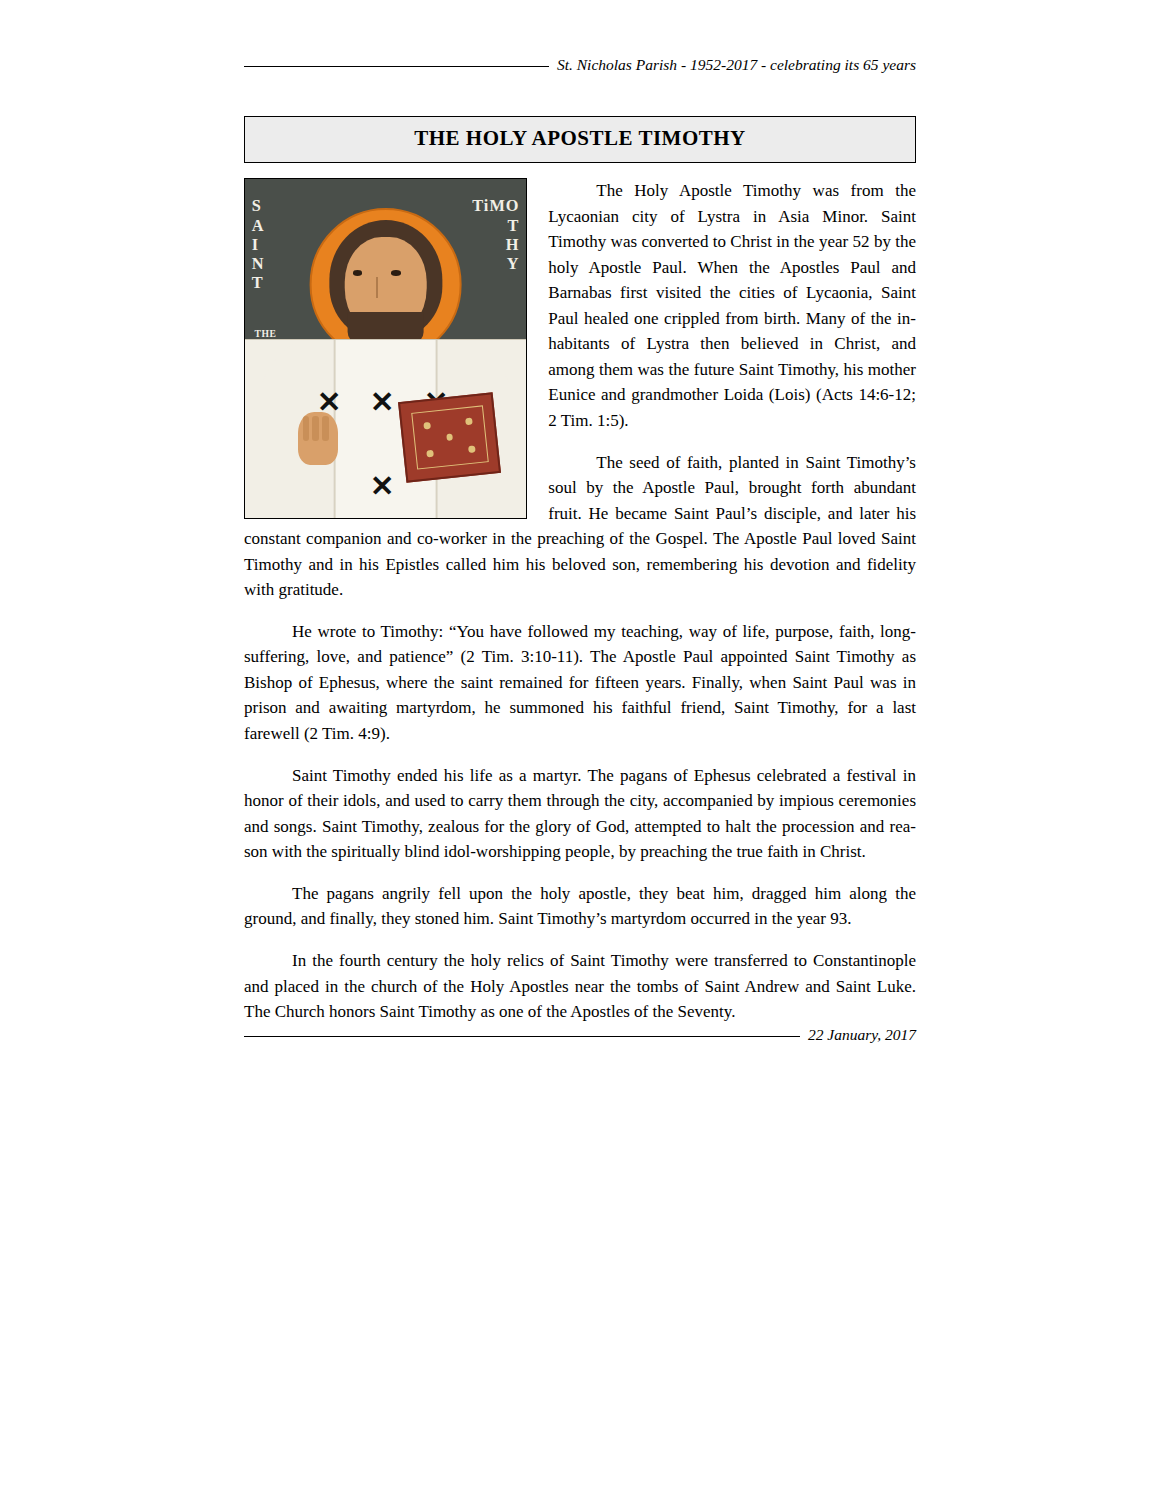St. Nicholas Parish - 1952-2017 - celebrating its 65 years
THE HOLY APOSTLE TIMOTHY
✕
✕
✕
✕
S
A
I
N
T
TiMO
T
H
Y
THE
APOSTLE
The Holy Apostle Timothy was from the Lycaonian city of Lystra in Asia Minor. Saint Timothy was converted to Christ in the year 52 by the holy Apostle Paul. When the Apostles Paul and Barnabas first visited the cities of Lycaonia, Saint Paul healed one crippled from birth. Many of the inhabitants of Lystra then believed in Christ, and among them was the future Saint Timothy, his mother Eunice and grandmother Loida (Lois) (Acts 14:6-12; 2 Tim. 1:5).
The seed of faith, planted in Saint Timothy’s soul by the Apostle Paul, brought forth abundant fruit. He became Saint Paul’s disciple, and later his constant companion and co-worker in the preaching of the Gospel. The Apostle Paul loved Saint Timothy and in his Epistles called him his beloved son, remembering his devotion and fidelity with gratitude.
He wrote to Timothy: “You have followed my teaching, way of life, purpose, faith, longsuffering, love, and patience” (2 Tim. 3:10-11). The Apostle Paul appointed Saint Timothy as Bishop of Ephesus, where the saint remained for fifteen years. Finally, when Saint Paul was in prison and awaiting martyrdom, he summoned his faithful friend, Saint Timothy, for a last farewell (2 Tim. 4:9).
Saint Timothy ended his life as a martyr. The pagans of Ephesus celebrated a festival in honor of their idols, and used to carry them through the city, accompanied by impious ceremonies and songs. Saint Timothy, zealous for the glory of God, attempted to halt the procession and reason with the spiritually blind idol-worshipping people, by preaching the true faith in Christ.
The pagans angrily fell upon the holy apostle, they beat him, dragged him along the ground, and finally, they stoned him. Saint Timothy’s martyrdom occurred in the year 93.
In the fourth century the holy relics of Saint Timothy were transferred to Constantinople and placed in the church of the Holy Apostles near the tombs of Saint Andrew and Saint Luke. The Church honors Saint Timothy as one of the Apostles of the Seventy.
22 January, 2017